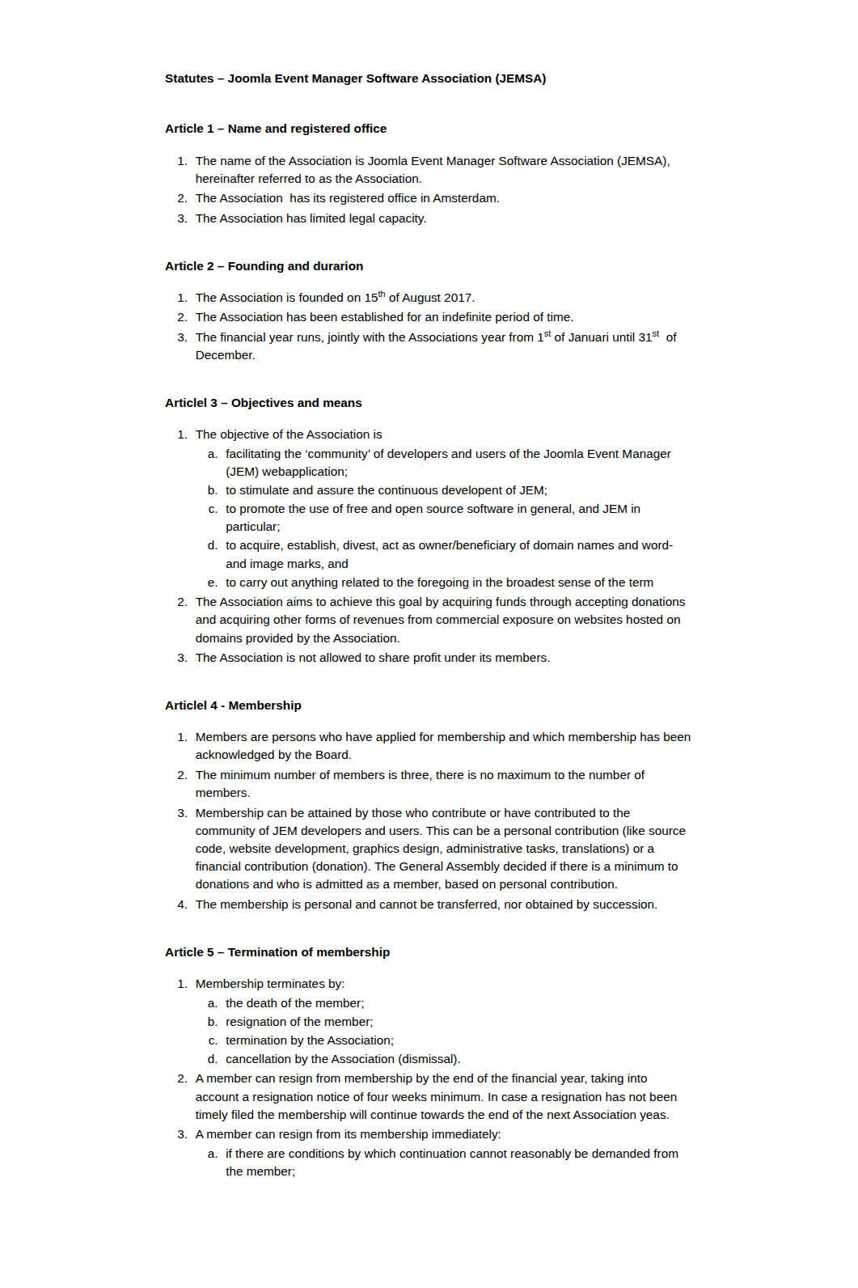Statutes – Joomla Event Manager Software Association (JEMSA)
Article 1 – Name and registered office
The name of the Association is Joomla Event Manager Software Association (JEMSA), hereinafter referred to as the Association.
The Association has its registered office in Amsterdam.
The Association has limited legal capacity.
Article 2 – Founding and durarion
The Association is founded on 15th of August 2017.
The Association has been established for an indefinite period of time.
The financial year runs, jointly with the Associations year from 1st of Januari until 31st of December.
Articlel 3 – Objectives and means
The objective of the Association is
facilitating the ‘community’ of developers and users of the Joomla Event Manager (JEM) webapplication;
to stimulate and assure the continuous developent of JEM;
to promote the use of free and open source software in general, and JEM in particular;
to acquire, establish, divest, act as owner/beneficiary of domain names and word- and image marks, and
to carry out anything related to the foregoing in the broadest sense of the term
The Association aims to achieve this goal by acquiring funds through accepting donations and acquiring other forms of revenues from commercial exposure on websites hosted on domains provided by the Association.
The Association is not allowed to share profit under its members.
Articlel 4 - Membership
Members are persons who have applied for membership and which membership has been acknowledged by the Board.
The minimum number of members is three, there is no maximum to the number of members.
Membership can be attained by those who contribute or have contributed to the community of JEM developers and users. This can be a personal contribution (like source code, website development, graphics design, administrative tasks, translations) or a financial contribution (donation). The General Assembly decided if there is a minimum to donations and who is admitted as a member, based on personal contribution.
The membership is personal and cannot be transferred, nor obtained by succession.
Article 5 – Termination of membership
Membership terminates by:
the death of the member;
resignation of the member;
termination by the Association;
cancellation by the Association (dismissal).
A member can resign from membership by the end of the financial year, taking into account a resignation notice of four weeks minimum. In case a resignation has not been timely filed the membership will continue towards the end of the next Association yeas.
A member can resign from its membership immediately:
if there are conditions by which continuation cannot reasonably be demanded from the member;